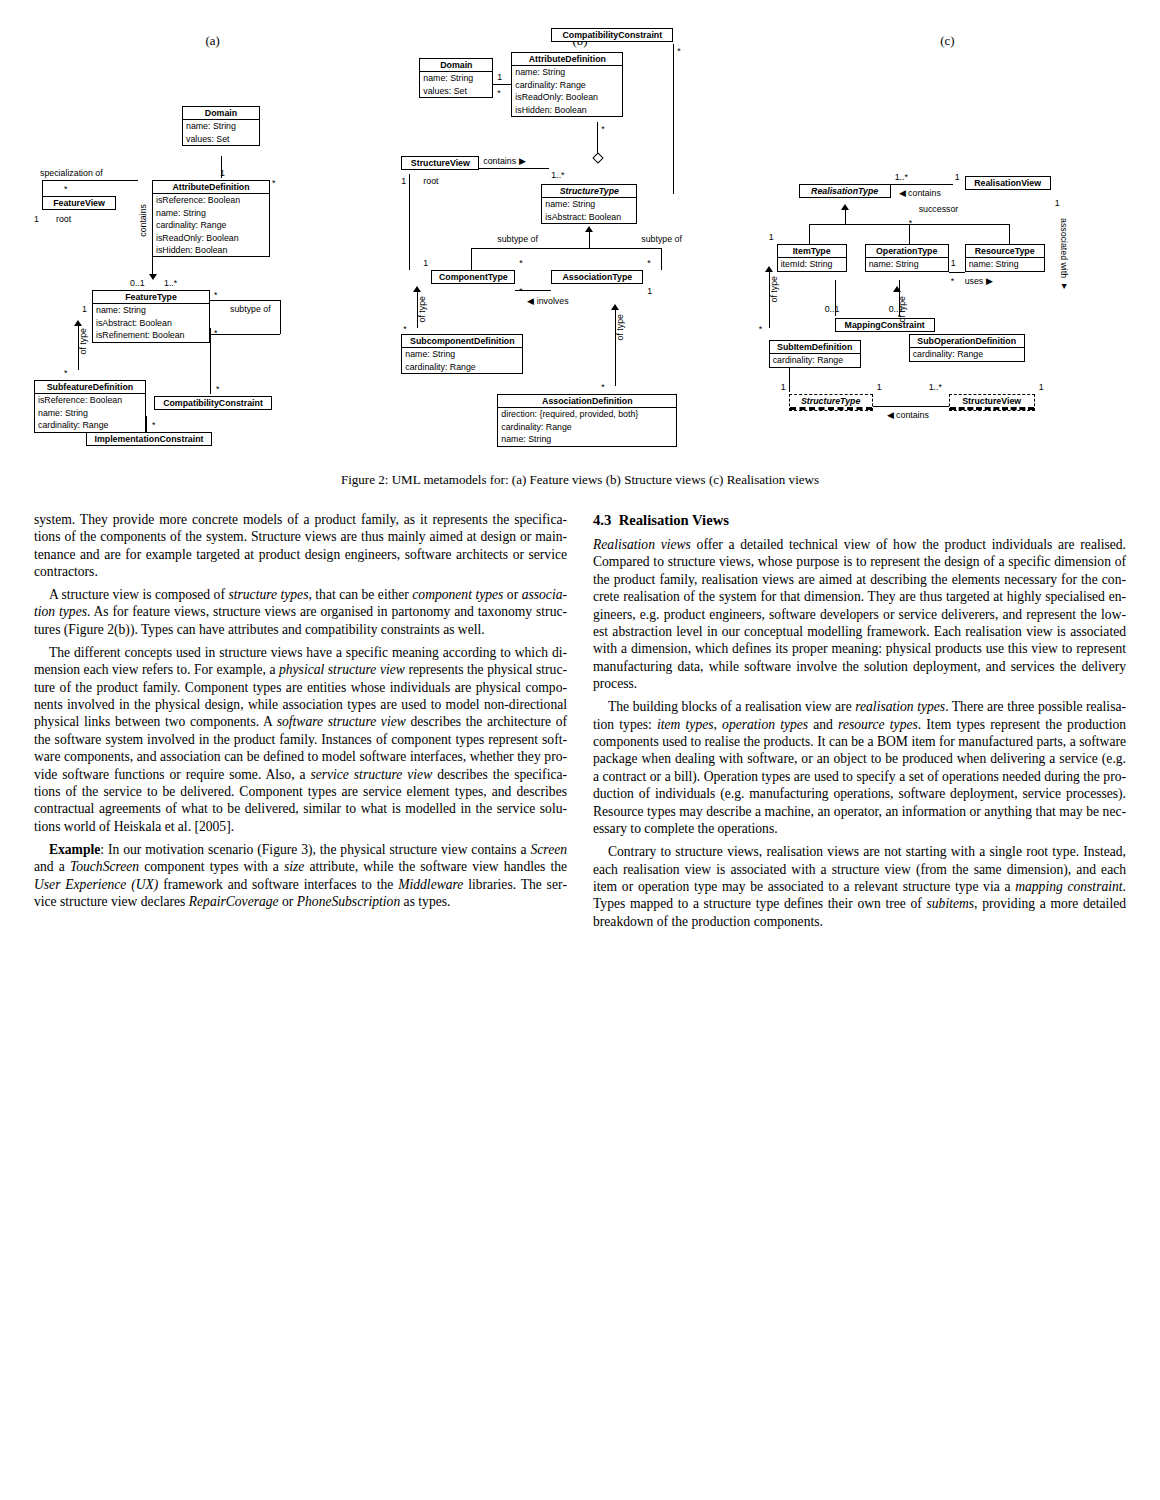Domain
name: String
values: Set
1
AttributeDefinition
isReference: Boolean
name: String
cardinality: Range
isReadOnly: Boolean
isHidden: Boolean
*
specialization of
*
FeatureView
1
root
contains
0..1
1..*
FeatureType
name: String
isAbstract: Boolean
isRefinement: Boolean
1
*
*
subtype of
of type
*
SubfeatureDefinition
isReference: Boolean
name: String
cardinality: Range
CompatibilityConstraint
*
ImplementationConstraint
*
(a)
CompatibilityConstraint
*
Domain
name: String
values: Set
1
AttributeDefinition
name: String
cardinality: Range
isReadOnly: Boolean
isHidden: Boolean
*
*
StructureView
contains ▶
1..*
root
1
StructureType
name: String
isAbstract: Boolean
subtype of
subtype of
ComponentType
1
*
AssociationType
*
1
*
◀ involves
of type
*
SubcomponentDefinition
name: String
cardinality: Range
of type
*
AssociationDefinition
direction: {required, provided, both}
cardinality: Range
name: String
(b)
RealisationType
1..*
◀ contains
1
RealisationView
1
associated with ▼
successor
*
ItemType
itemId: String
1
OperationType
name: String
ResourceType
name: String
1
*
uses ▶
MappingConstraint
0..1
0..1
of type
*
SubItemDefinition
cardinality: Range
SubOperationDefinition
cardinality: Range
of type
StructureType
StructureView
1
1
1..*
1
◀ contains
(c)
Figure 2: UML metamodels for: (a) Feature views (b) Structure views (c) Realisation views
system. They provide more concrete models of a product family, as it represents the specifications of the components of the system. Structure views are thus mainly aimed at design or maintenance and are for example targeted at product design engineers, software architects or service contractors.
A structure view is composed of structure types, that can be either component types or association types. As for feature views, structure views are organised in partonomy and taxonomy structures (Figure 2(b)). Types can have attributes and compatibility constraints as well.
The different concepts used in structure views have a specific meaning according to which dimension each view refers to. For example, a physical structure view represents the physical structure of the product family. Component types are entities whose individuals are physical components involved in the physical design, while association types are used to model non-directional physical links between two components. A software structure view describes the architecture of the software system involved in the product family. Instances of component types represent software components, and association can be defined to model software interfaces, whether they provide software functions or require some. Also, a service structure view describes the specifications of the service to be delivered. Component types are service element types, and describes contractual agreements of what to be delivered, similar to what is modelled in the service solutions world of Heiskala et al. [2005].
Example: In our motivation scenario (Figure 3), the physical structure view contains a Screen and a TouchScreen component types with a size attribute, while the software view handles the User Experience (UX) framework and software interfaces to the Middleware libraries. The service structure view declares RepairCoverage or PhoneSubscription as types.
4.3 Realisation Views
Realisation views offer a detailed technical view of how the product individuals are realised. Compared to structure views, whose purpose is to represent the design of a specific dimension of the product family, realisation views are aimed at describing the elements necessary for the concrete realisation of the system for that dimension. They are thus targeted at highly specialised engineers, e.g. product engineers, software developers or service deliverers, and represent the lowest abstraction level in our conceptual modelling framework. Each realisation view is associated with a dimension, which defines its proper meaning: physical products use this view to represent manufacturing data, while software involve the solution deployment, and services the delivery process.
The building blocks of a realisation view are realisation types. There are three possible realisation types: item types, operation types and resource types. Item types represent the production components used to realise the products. It can be a BOM item for manufactured parts, a software package when dealing with software, or an object to be produced when delivering a service (e.g. a contract or a bill). Operation types are used to specify a set of operations needed during the production of individuals (e.g. manufacturing operations, software deployment, service processes). Resource types may describe a machine, an operator, an information or anything that may be necessary to complete the operations.
Contrary to structure views, realisation views are not starting with a single root type. Instead, each realisation view is associated with a structure view (from the same dimension), and each item or operation type may be associated to a relevant structure type via a mapping constraint. Types mapped to a structure type defines their own tree of subitems, providing a more detailed breakdown of the production components.